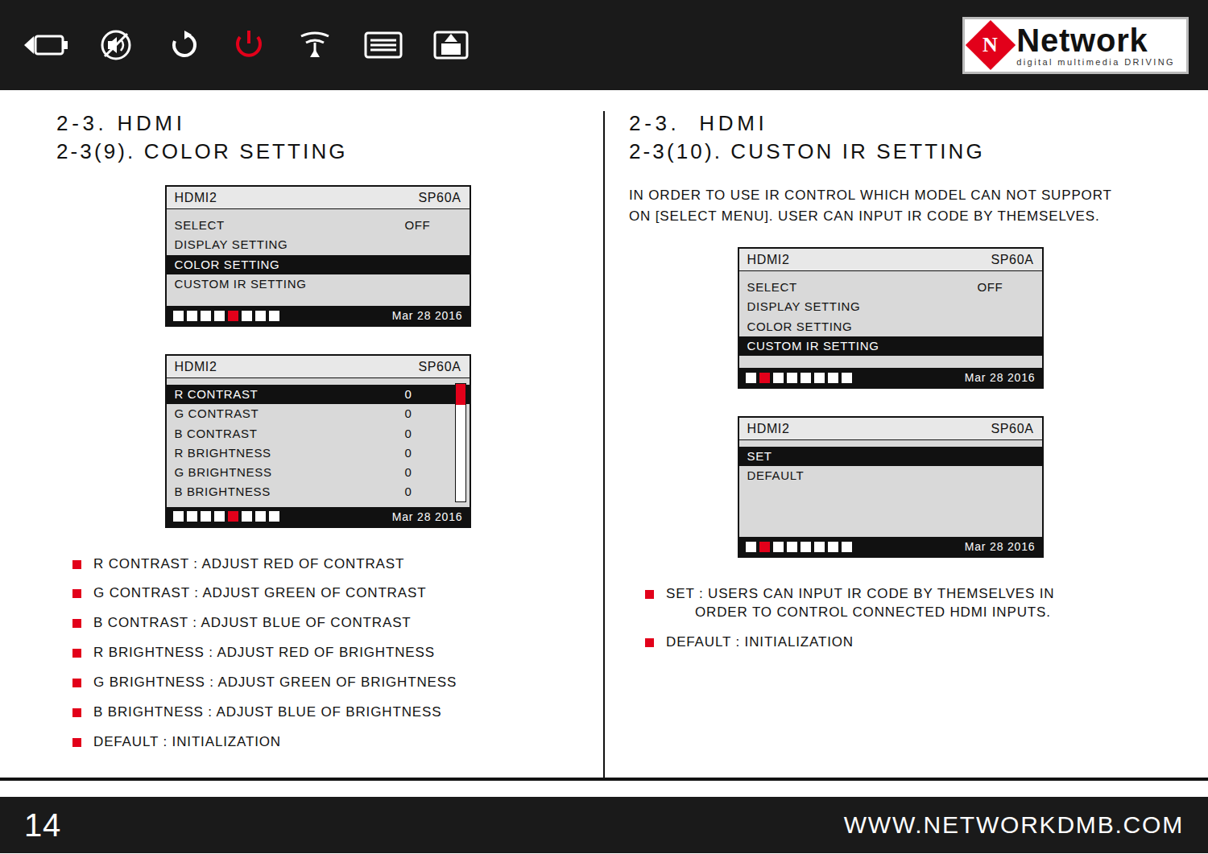N
Network
digital multimedia DRIVING
2-3. HDMI
2-3(9). COLOR SETTING
HDMI2 SP60A
SELECT OFF
DISPLAY SETTING
COLOR SETTING
CUSTOM IR SETTING
Mar 28 2016
HDMI2 SP60A
R CONTRAST 0
G CONTRAST 0
B CONTRAST 0
R BRIGHTNESS 0
G BRIGHTNESS 0
B BRIGHTNESS 0
Mar 28 2016
R CONTRAST : ADJUST RED OF CONTRAST
G CONTRAST : ADJUST GREEN OF CONTRAST
B CONTRAST : ADJUST BLUE OF CONTRAST
R BRIGHTNESS : ADJUST RED OF BRIGHTNESS
G BRIGHTNESS : ADJUST GREEN OF BRIGHTNESS
B BRIGHTNESS : ADJUST BLUE OF BRIGHTNESS
DEFAULT : INITIALIZATION
2-3. HDMI
2-3(10). CUSTON IR SETTING
IN ORDER TO USE IR CONTROL WHICH MODEL CAN NOT SUPPORT
ON [SELECT MENU]. USER CAN INPUT IR CODE BY THEMSELVES.
HDMI2 SP60A
SELECT OFF
DISPLAY SETTING
COLOR SETTING
CUSTOM IR SETTING
Mar 28 2016
HDMI2 SP60A
SET
DEFAULT
Mar 28 2016
SET : USERS CAN INPUT IR CODE BY THEMSELVES IN ORDER TO CONTROL CONNECTED HDMI INPUTS.
DEFAULT : INITIALIZATION
14
WWW.NETWORKDMB.COM